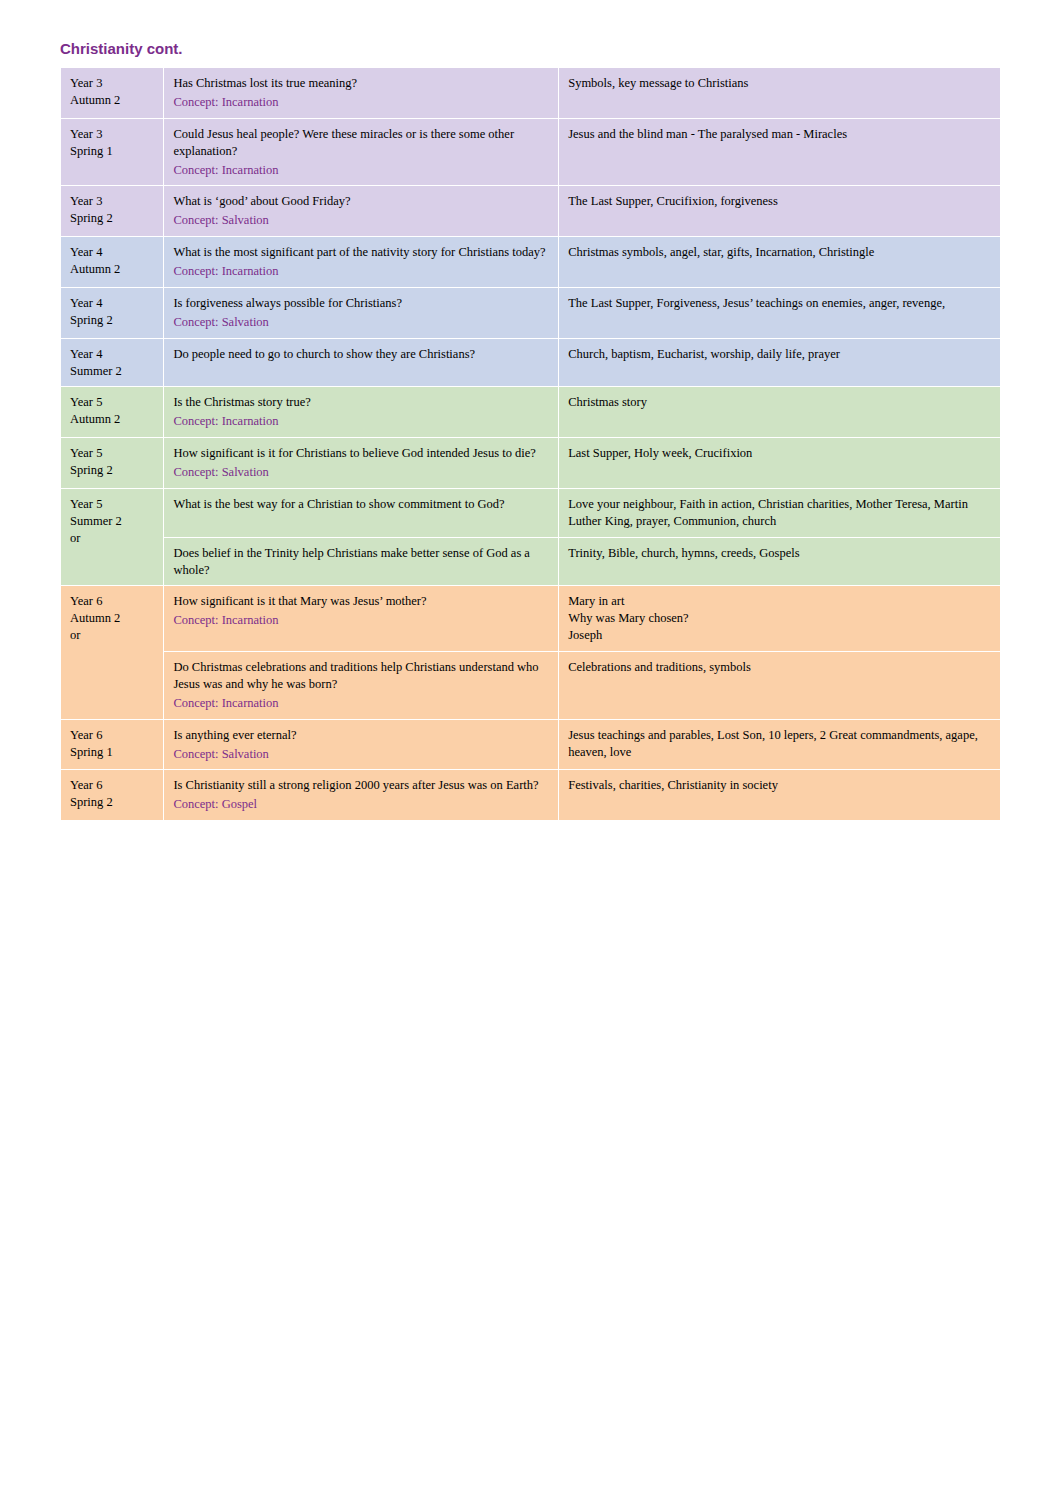Christianity cont.
| Year 3 Autumn 2 | Has Christmas lost its true meaning? Concept: Incarnation | Symbols, key message to Christians |
| Year 3 Spring 1 | Could Jesus heal people? Were these miracles or is there some other explanation? Concept: Incarnation | Jesus and the blind man - The paralysed man - Miracles |
| Year 3 Spring 2 | What is ‘good’ about Good Friday? Concept: Salvation | The Last Supper, Crucifixion, forgiveness |
| Year 4 Autumn 2 | What is the most significant part of the nativity story for Christians today? Concept: Incarnation | Christmas symbols, angel, star, gifts, Incarnation, Christingle |
| Year 4 Spring 2 | Is forgiveness always possible for Christians? Concept: Salvation | The Last Supper, Forgiveness, Jesus’ teachings on enemies, anger, revenge, |
| Year 4 Summer 2 | Do people need to go to church to show they are Christians? | Church, baptism, Eucharist, worship, daily life, prayer |
| Year 5 Autumn 2 | Is the Christmas story true? Concept: Incarnation | Christmas story |
| Year 5 Spring 2 | How significant is it for Christians to believe God intended Jesus to die? Concept: Salvation | Last Supper, Holy week, Crucifixion |
| Year 5 Summer 2 or | What is the best way for a Christian to show commitment to God? | Love your neighbour, Faith in action, Christian charities, Mother Teresa, Martin Luther King, prayer, Communion, church |
| Does belief in the Trinity help Christians make better sense of God as a whole? | Trinity, Bible, church, hymns, creeds, Gospels |
| Year 6 Autumn 2 or | How significant is it that Mary was Jesus’ mother? Concept: Incarnation | Mary in art Why was Mary chosen? Joseph |
| Do Christmas celebrations and traditions help Christians understand who Jesus was and why he was born? Concept: Incarnation | Celebrations and traditions, symbols |
| Year 6 Spring 1 | Is anything ever eternal? Concept: Salvation | Jesus teachings and parables, Lost Son, 10 lepers, 2 Great commandments, agape, heaven, love |
| Year 6 Spring 2 | Is Christianity still a strong religion 2000 years after Jesus was on Earth? Concept: Gospel | Festivals, charities, Christianity in society |